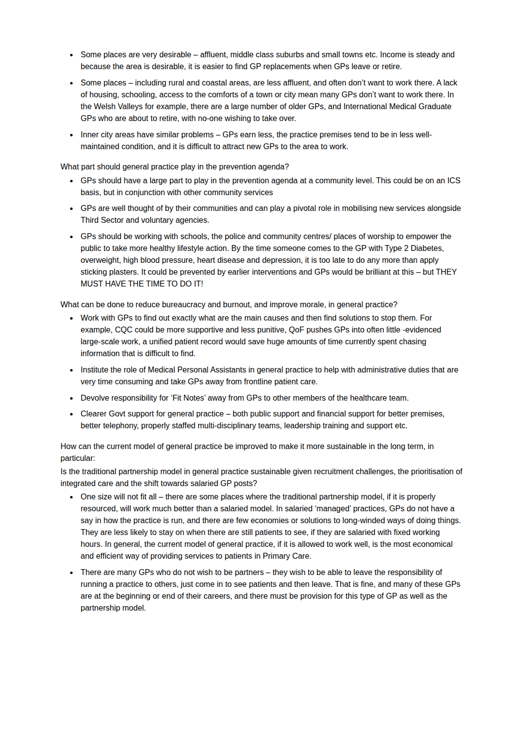Some places are very desirable – affluent, middle class suburbs and small towns etc. Income is steady and because the area is desirable, it is easier to find GP replacements when GPs leave or retire.
Some places – including rural and coastal areas, are less affluent, and often don’t want to work there. A lack of housing, schooling, access to the comforts of a town or city mean many GPs don’t want to work there. In the Welsh Valleys for example, there are a large number of older GPs, and International Medical Graduate GPs who are about to retire, with no-one wishing to take over.
Inner city areas have similar problems – GPs earn less, the practice premises tend to be in less well-maintained condition, and it is difficult to attract new GPs to the area to work.
What part should general practice play in the prevention agenda?
GPs should have a large part to play in the prevention agenda at a community level. This could be on an ICS basis, but in conjunction with other community services
GPs are well thought of by their communities and can play a pivotal role in mobilising new services alongside Third Sector and voluntary agencies.
GPs should be working with schools, the police and community centres/ places of worship to empower the public to take more healthy lifestyle action. By the time someone comes to the GP with Type 2 Diabetes, overweight, high blood pressure, heart disease and depression, it is too late to do any more than apply sticking plasters. It could be prevented by earlier interventions and GPs would be brilliant at this – but THEY MUST HAVE THE TIME TO DO IT!
What can be done to reduce bureaucracy and burnout, and improve morale, in general practice?
Work with GPs to find out exactly what are the main causes and then find solutions to stop them. For example, CQC could be more supportive and less punitive, QoF pushes GPs into often little -evidenced large-scale work, a unified patient record would save huge amounts of time currently spent chasing information that is difficult to find.
Institute the role of Medical Personal Assistants in general practice to help with administrative duties that are very time consuming and take GPs away from frontline patient care.
Devolve responsibility for ‘Fit Notes’ away from GPs to other members of the healthcare team.
Clearer Govt support for general practice – both public support and financial support for better premises, better telephony, properly staffed multi-disciplinary teams, leadership training and support etc.
How can the current model of general practice be improved to make it more sustainable in the long term, in particular:
Is the traditional partnership model in general practice sustainable given recruitment challenges, the prioritisation of integrated care and the shift towards salaried GP posts?
One size will not fit all – there are some places where the traditional partnership model, if it is properly resourced, will work much better than a salaried model. In salaried ‘managed’ practices, GPs do not have a say in how the practice is run, and there are few economies or solutions to long-winded ways of doing things. They are less likely to stay on when there are still patients to see, if they are salaried with fixed working hours. In general, the current model of general practice, if it is allowed to work well, is the most economical and efficient way of providing services to patients in Primary Care.
There are many GPs who do not wish to be partners – they wish to be able to leave the responsibility of running a practice to others, just come in to see patients and then leave. That is fine, and many of these GPs are at the beginning or end of their careers, and there must be provision for this type of GP as well as the partnership model.